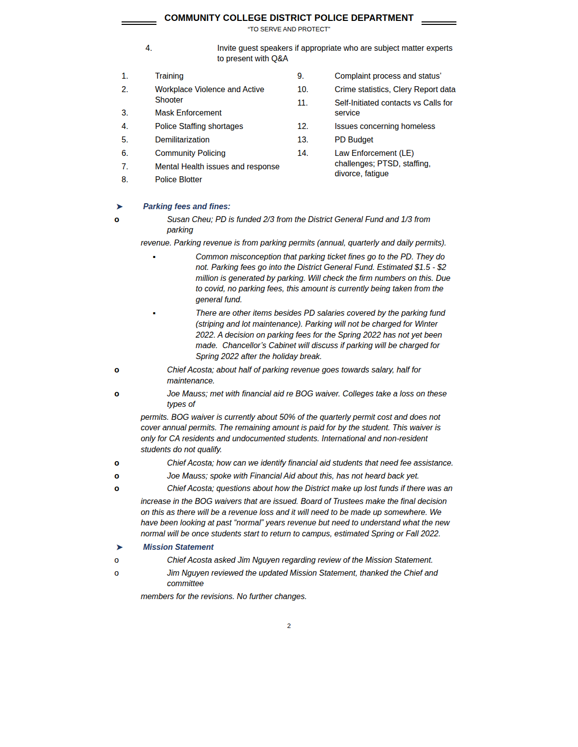COMMUNITY COLLEGE DISTRICT POLICE DEPARTMENT
“TO SERVE AND PROTECT”
4. Invite guest speakers if appropriate who are subject matter experts to present with Q&A
1. Training
2. Workplace Violence and Active Shooter
3. Mask Enforcement
4. Police Staffing shortages
5. Demilitarization
6. Community Policing
7. Mental Health issues and response
8. Police Blotter
9. Complaint process and status’
10. Crime statistics, Clery Report data
11. Self-Initiated contacts vs Calls for service
12. Issues concerning homeless
13. PD Budget
14. Law Enforcement (LE) challenges; PTSD, staffing, divorce, fatigue
➤Parking fees and fines:
o Susan Cheu; PD is funded 2/3 from the District General Fund and 1/3 from parking
revenue. Parking revenue is from parking permits (annual, quarterly and daily permits).
▪Common misconception that parking ticket fines go to the PD. They do not. Parking fees go into the District General Fund. Estimated $1.5 - $2 million is generated by parking. Will check the firm numbers on this. Due to covid, no parking fees, this amount is currently being taken from the general fund.
▪There are other items besides PD salaries covered by the parking fund (striping and lot maintenance). Parking will not be charged for Winter 2022. A decision on parking fees for the Spring 2022 has not yet been made. Chancellor’s Cabinet will discuss if parking will be charged for Spring 2022 after the holiday break.
o Chief Acosta; about half of parking revenue goes towards salary, half for maintenance.
o Joe Mauss; met with financial aid re BOG waiver. Colleges take a loss on these types of
permits. BOG waiver is currently about 50% of the quarterly permit cost and does not cover annual permits. The remaining amount is paid for by the student. This waiver is only for CA residents and undocumented students. International and non-resident students do not qualify.
o Chief Acosta; how can we identify financial aid students that need fee assistance.
o Joe Mauss; spoke with Financial Aid about this, has not heard back yet.
o Chief Acosta; questions about how the District make up lost funds if there was an
increase in the BOG waivers that are issued. Board of Trustees make the final decision on this as there will be a revenue loss and it will need to be made up somewhere. We have been looking at past “normal” years revenue but need to understand what the new normal will be once students start to return to campus, estimated Spring or Fall 2022.
➤Mission Statement
o Chief Acosta asked Jim Nguyen regarding review of the Mission Statement.
o Jim Nguyen reviewed the updated Mission Statement, thanked the Chief and committee
members for the revisions. No further changes.
2